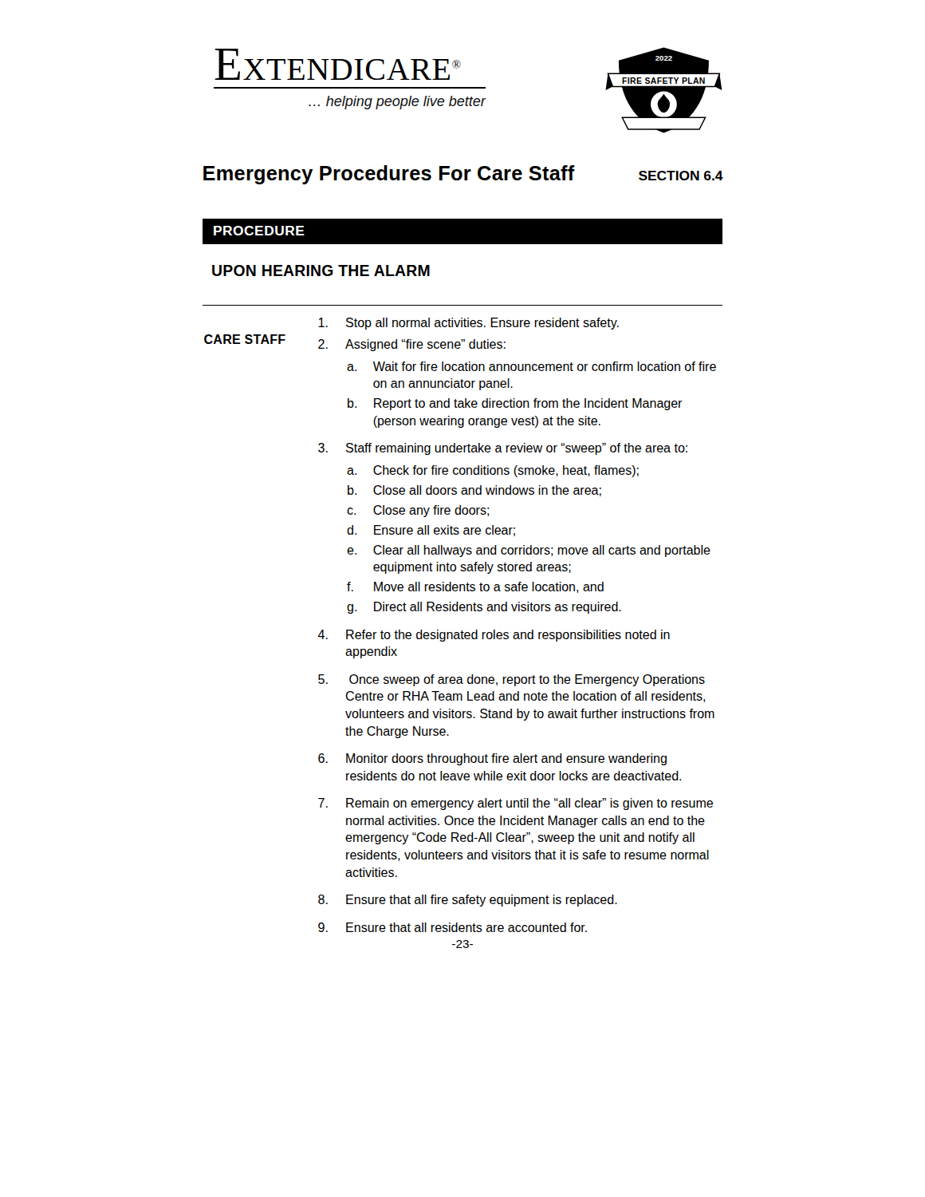EXTENDICARE®
… helping people live better
2022 FIRE SAFETY PLAN
Emergency Procedures For Care Staff
SECTION 6.4
PROCEDURE
UPON HEARING THE ALARM
CARE STAFF
Stop all normal activities. Ensure resident safety.
Assigned “fire scene” duties:
Wait for fire location announcement or confirm location of fire on an annunciator panel.
Report to and take direction from the Incident Manager (person wearing orange vest) at the site.
Staff remaining undertake a review or “sweep” of the area to:
Check for fire conditions (smoke, heat, flames);
Close all doors and windows in the area;
Close any fire doors;
Ensure all exits are clear;
Clear all hallways and corridors; move all carts and portable equipment into safely stored areas;
Move all residents to a safe location, and
Direct all Residents and visitors as required.
Refer to the designated roles and responsibilities noted in appendix
Once sweep of area done, report to the Emergency Operations Centre or RHA Team Lead and note the location of all residents, volunteers and visitors. Stand by to await further instructions from the Charge Nurse.
Monitor doors throughout fire alert and ensure wandering residents do not leave while exit door locks are deactivated.
Remain on emergency alert until the “all clear” is given to resume normal activities. Once the Incident Manager calls an end to the emergency “Code Red-All Clear”, sweep the unit and notify all residents, volunteers and visitors that it is safe to resume normal activities.
Ensure that all fire safety equipment is replaced.
Ensure that all residents are accounted for.
-23-